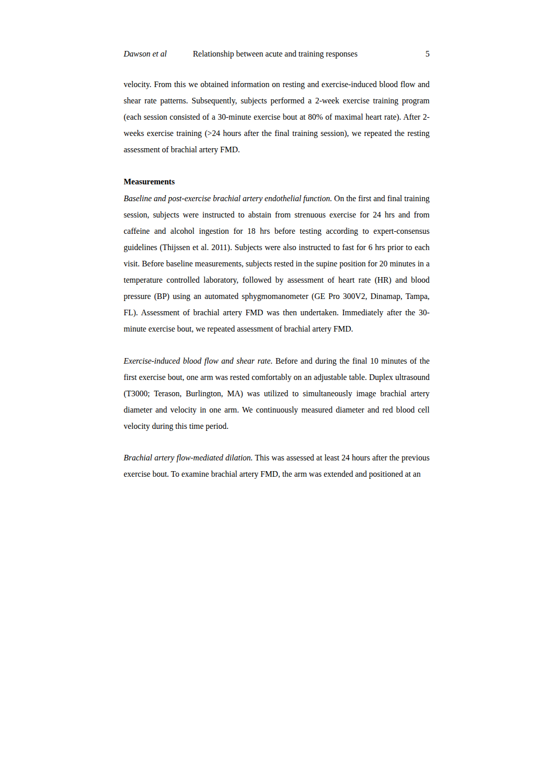Dawson et al Relationship between acute and training responses 5
velocity. From this we obtained information on resting and exercise-induced blood flow and shear rate patterns. Subsequently, subjects performed a 2-week exercise training program (each session consisted of a 30-minute exercise bout at 80% of maximal heart rate). After 2-weeks exercise training (>24 hours after the final training session), we repeated the resting assessment of brachial artery FMD.
Measurements
Baseline and post-exercise brachial artery endothelial function. On the first and final training session, subjects were instructed to abstain from strenuous exercise for 24 hrs and from caffeine and alcohol ingestion for 18 hrs before testing according to expert-consensus guidelines (Thijssen et al. 2011). Subjects were also instructed to fast for 6 hrs prior to each visit. Before baseline measurements, subjects rested in the supine position for 20 minutes in a temperature controlled laboratory, followed by assessment of heart rate (HR) and blood pressure (BP) using an automated sphygmomanometer (GE Pro 300V2, Dinamap, Tampa, FL). Assessment of brachial artery FMD was then undertaken. Immediately after the 30-minute exercise bout, we repeated assessment of brachial artery FMD.
Exercise-induced blood flow and shear rate. Before and during the final 10 minutes of the first exercise bout, one arm was rested comfortably on an adjustable table. Duplex ultrasound (T3000; Terason, Burlington, MA) was utilized to simultaneously image brachial artery diameter and velocity in one arm. We continuously measured diameter and red blood cell velocity during this time period.
Brachial artery flow-mediated dilation. This was assessed at least 24 hours after the previous exercise bout. To examine brachial artery FMD, the arm was extended and positioned at an